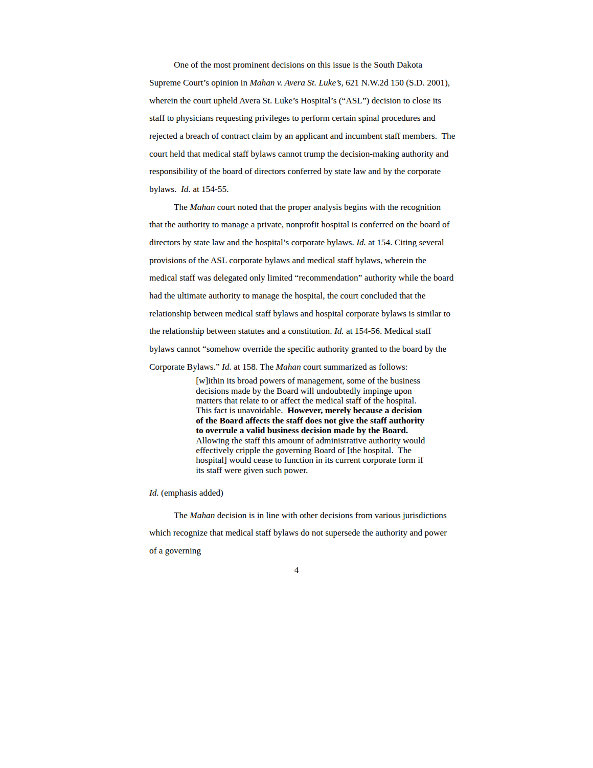One of the most prominent decisions on this issue is the South Dakota Supreme Court’s opinion in Mahan v. Avera St. Luke’s, 621 N.W.2d 150 (S.D. 2001), wherein the court upheld Avera St. Luke’s Hospital’s (“ASL”) decision to close its staff to physicians requesting privileges to perform certain spinal procedures and rejected a breach of contract claim by an applicant and incumbent staff members. The court held that medical staff bylaws cannot trump the decision-making authority and responsibility of the board of directors conferred by state law and by the corporate bylaws. Id. at 154-55.
The Mahan court noted that the proper analysis begins with the recognition that the authority to manage a private, nonprofit hospital is conferred on the board of directors by state law and the hospital’s corporate bylaws. Id. at 154. Citing several provisions of the ASL corporate bylaws and medical staff bylaws, wherein the medical staff was delegated only limited “recommendation” authority while the board had the ultimate authority to manage the hospital, the court concluded that the relationship between medical staff bylaws and hospital corporate bylaws is similar to the relationship between statutes and a constitution. Id. at 154-56. Medical staff bylaws cannot “somehow override the specific authority granted to the board by the Corporate Bylaws.” Id. at 158. The Mahan court summarized as follows:
[w]ithin its broad powers of management, some of the business decisions made by the Board will undoubtedly impinge upon matters that relate to or affect the medical staff of the hospital. This fact is unavoidable. However, merely because a decision of the Board affects the staff does not give the staff authority to overrule a valid business decision made by the Board. Allowing the staff this amount of administrative authority would effectively cripple the governing Board of [the hospital. The hospital] would cease to function in its current corporate form if its staff were given such power.
Id. (emphasis added)
The Mahan decision is in line with other decisions from various jurisdictions which recognize that medical staff bylaws do not supersede the authority and power of a governing
4